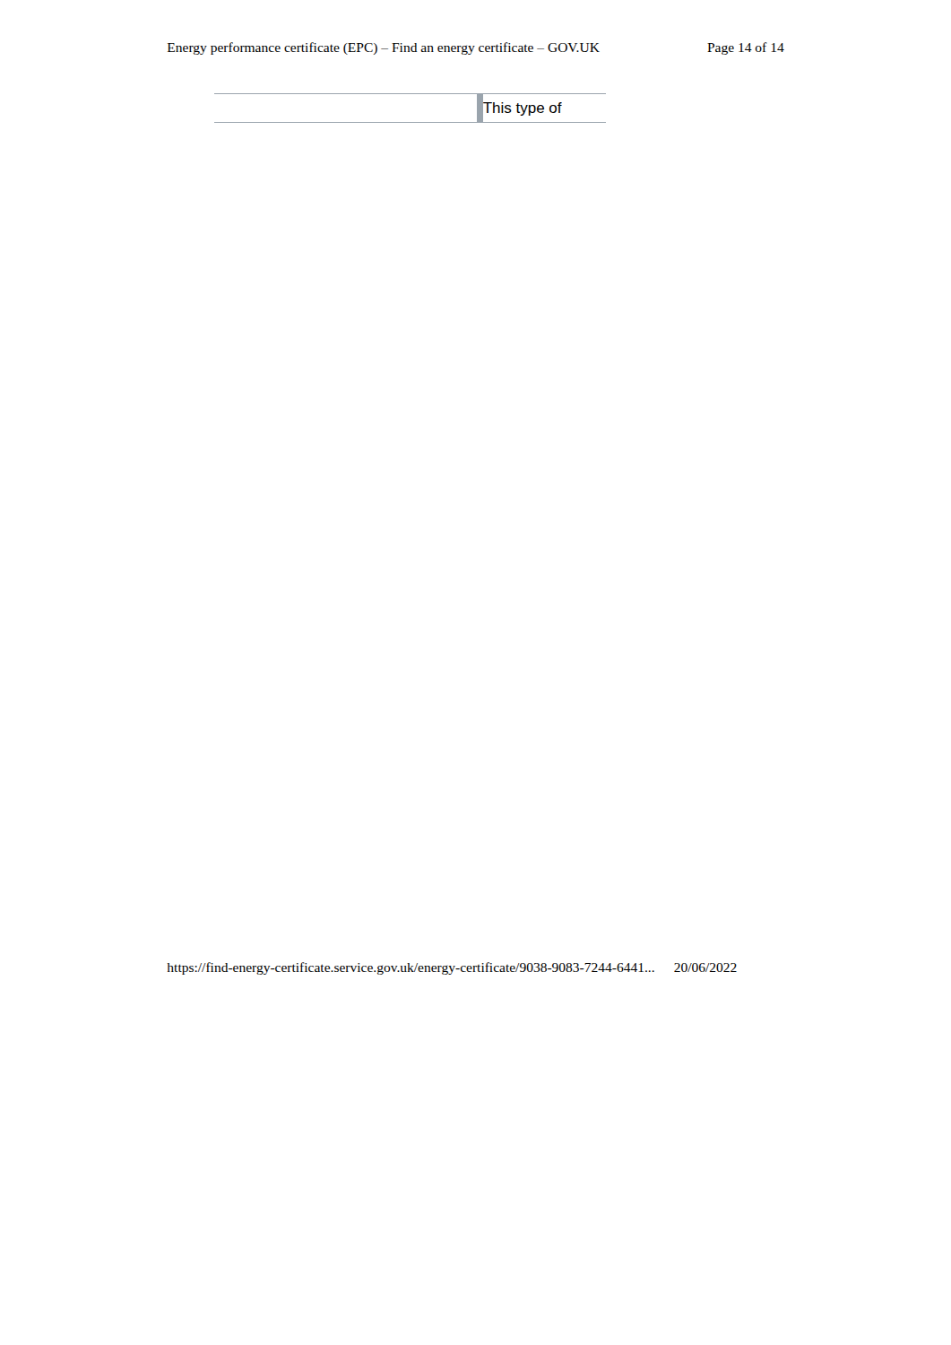Energy performance certificate (EPC) – Find an energy certificate – GOV.UK
Page 14 of 14
| | | This type of |
https://find-energy-certificate.service.gov.uk/energy-certificate/9038-9083-7244-6441... 20/06/2022